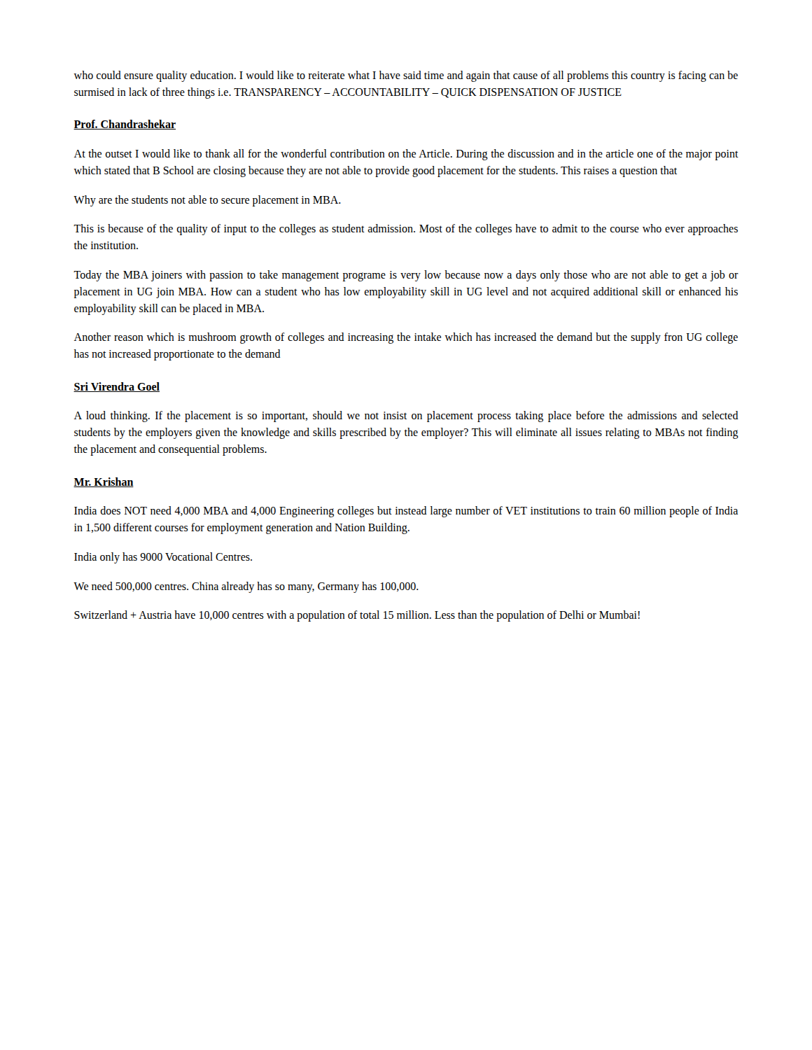who could ensure quality education. I would like to reiterate what I have said time and again that cause of all problems this country is facing can be surmised in lack of three things i.e. TRANSPARENCY – ACCOUNTABILITY – QUICK DISPENSATION OF JUSTICE
Prof. Chandrashekar
At the outset I would like to thank all for the wonderful contribution on the Article. During the discussion and in the article one of the major point which stated that B School are closing because they are not able to provide good placement for the students. This raises a question that
Why are the students not able to secure placement in MBA.
This is because of the quality of input to the colleges as student admission. Most of the colleges have to admit to the course who ever approaches the institution.
Today the MBA joiners with passion to take management programe is very low because now a days only those who are not able to get a job or placement in UG join MBA. How can a student who has low employability skill in UG level and not acquired additional skill or enhanced his employability skill can be placed in MBA.
Another reason which is mushroom growth of colleges and increasing the intake which has increased the demand but the supply fron UG college has not increased proportionate to the demand
Sri Virendra Goel
A loud thinking. If the placement is so important, should we not insist on placement process taking place before the admissions and selected students by the employers given the knowledge and skills prescribed by the employer? This will eliminate all issues relating to MBAs not finding the placement and consequential problems.
Mr. Krishan
India does NOT need 4,000 MBA and 4,000 Engineering colleges but instead large number of VET institutions to train 60 million people of India in 1,500 different courses for employment generation and Nation Building.
India only has 9000 Vocational Centres.
We need 500,000 centres. China already has so many, Germany has 100,000.
Switzerland + Austria have 10,000 centres with a population of total 15 million. Less than the population of Delhi or Mumbai!